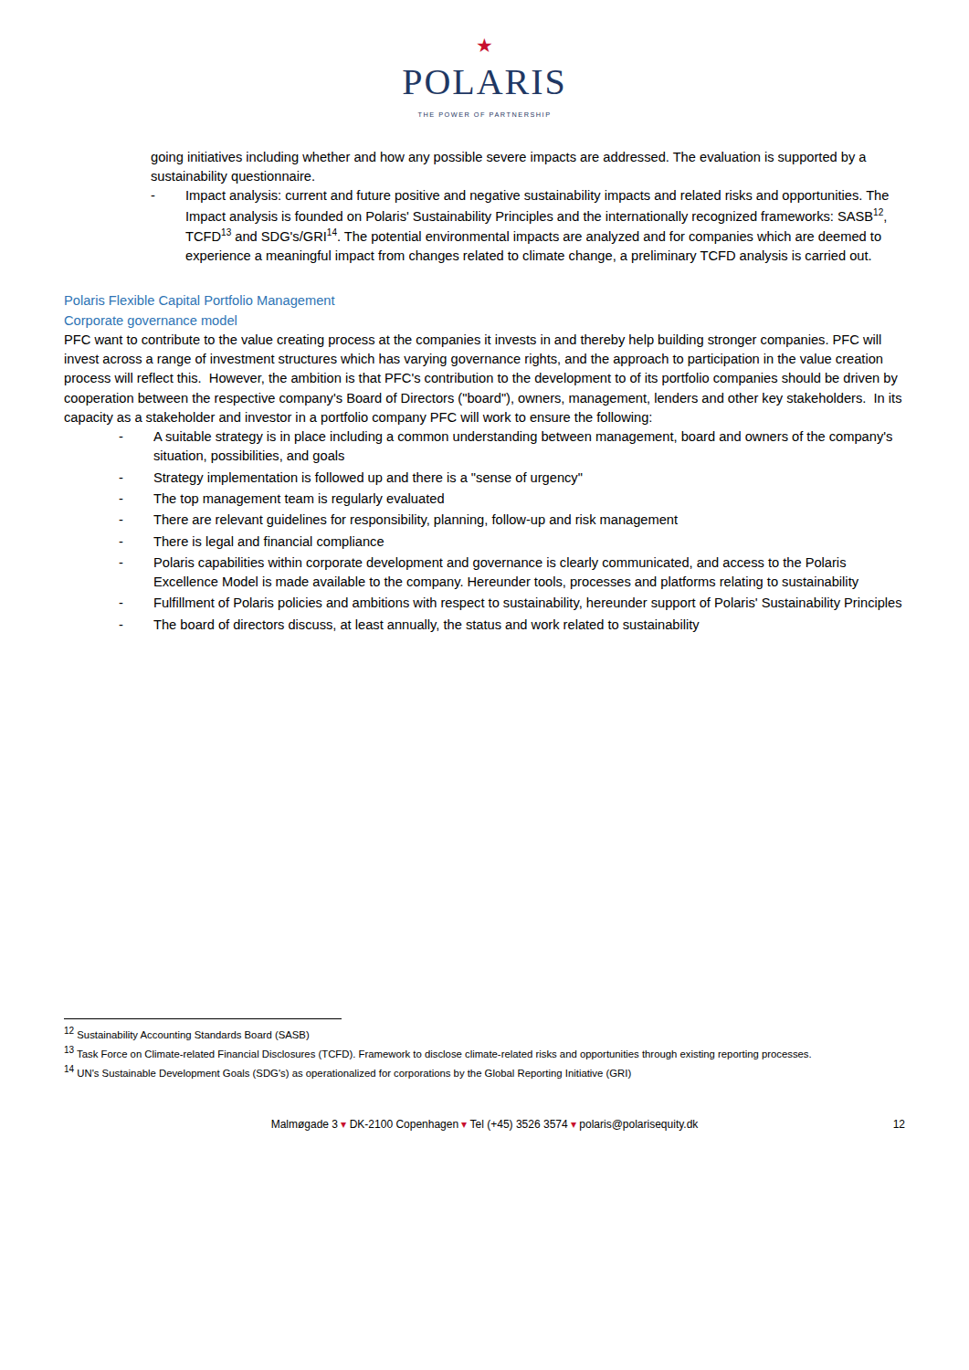★
POLARIS
THE POWER OF PARTNERSHIP
going initiatives including whether and how any possible severe impacts are addressed. The evaluation is supported by a sustainability questionnaire.
Impact analysis: current and future positive and negative sustainability impacts and related risks and opportunities. The Impact analysis is founded on Polaris' Sustainability Principles and the internationally recognized frameworks: SASB12, TCFD13 and SDG's/GRI14. The potential environmental impacts are analyzed and for companies which are deemed to experience a meaningful impact from changes related to climate change, a preliminary TCFD analysis is carried out.
Polaris Flexible Capital Portfolio Management
Corporate governance model
PFC want to contribute to the value creating process at the companies it invests in and thereby help building stronger companies. PFC will invest across a range of investment structures which has varying governance rights, and the approach to participation in the value creation process will reflect this. However, the ambition is that PFC's contribution to the development to of its portfolio companies should be driven by cooperation between the respective company's Board of Directors ("board"), owners, management, lenders and other key stakeholders. In its capacity as a stakeholder and investor in a portfolio company PFC will work to ensure the following:
A suitable strategy is in place including a common understanding between management, board and owners of the company's situation, possibilities, and goals
Strategy implementation is followed up and there is a "sense of urgency"
The top management team is regularly evaluated
There are relevant guidelines for responsibility, planning, follow-up and risk management
There is legal and financial compliance
Polaris capabilities within corporate development and governance is clearly communicated, and access to the Polaris Excellence Model is made available to the company. Hereunder tools, processes and platforms relating to sustainability
Fulfillment of Polaris policies and ambitions with respect to sustainability, hereunder support of Polaris' Sustainability Principles
The board of directors discuss, at least annually, the status and work related to sustainability
12 Sustainability Accounting Standards Board (SASB)
13 Task Force on Climate-related Financial Disclosures (TCFD). Framework to disclose climate-related risks and opportunities through existing reporting processes.
14 UN's Sustainable Development Goals (SDG's) as operationalized for corporations by the Global Reporting Initiative (GRI)
Malmøgade 3 ▾ DK-2100 Copenhagen ▾ Tel (+45) 3526 3574 ▾ polaris@polarisequity.dk 12